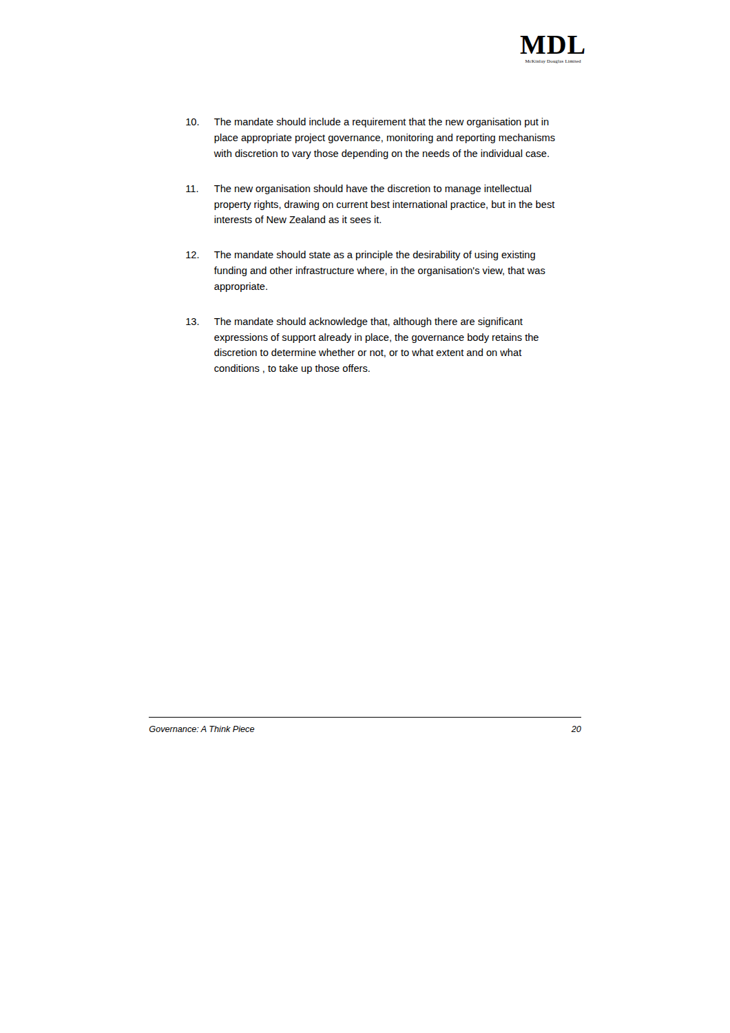MDL
McKinlay Douglas Limited
10. The mandate should include a requirement that the new organisation put in place appropriate project governance, monitoring and reporting mechanisms with discretion to vary those depending on the needs of the individual case.
11. The new organisation should have the discretion to manage intellectual property rights, drawing on current best international practice, but in the best interests of New Zealand as it sees it.
12. The mandate should state as a principle the desirability of using existing funding and other infrastructure where, in the organisation's view, that was appropriate.
13. The mandate should acknowledge that, although there are significant expressions of support already in place, the governance body retains the discretion to determine whether or not, or to what extent and on what conditions , to take up those offers.
Governance: A Think Piece 20